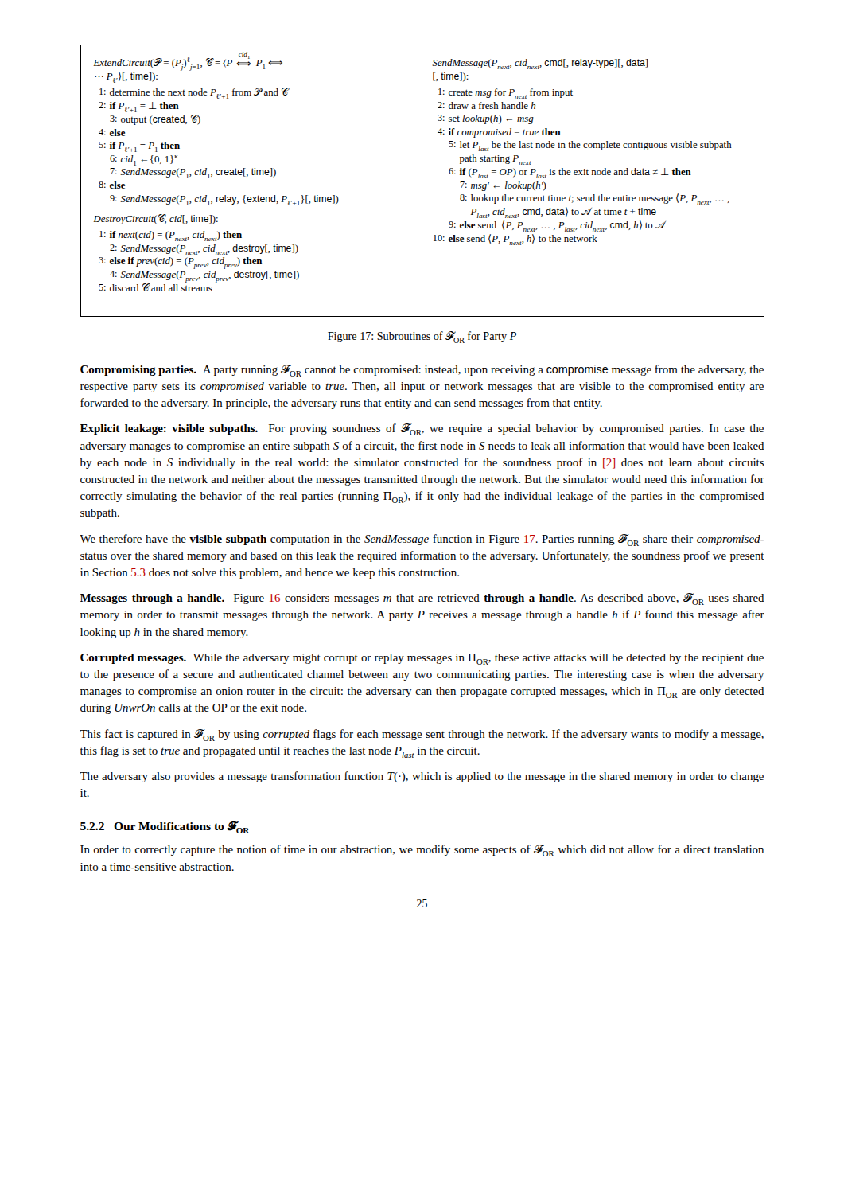ExtendCircuit(𝒫 = (Pj)ℓj=1, 𝒞 = ⟨P cid1⟺ P1 ⟺
⋯ Pℓ′⟩[, time]):
determine the next node Pℓ′+1 from 𝒫 and 𝒞
if Pℓ′+1 = ⊥ then
output (created, 𝒞)
else
if Pℓ′+1 = P1 then
cid1 ←{0, 1}κ
SendMessage(P1, cid1, create[, time])
else
SendMessage(P1, cid1, relay, {extend, Pℓ′+1}[, time])
DestroyCircuit(𝒞, cid[, time]):
if next(cid) = (Pnext, cidnext) then
SendMessage(Pnext, cidnext, destroy[, time])
else if prev(cid) = (Pprev, cidprev) then
SendMessage(Pprev, cidprev, destroy[, time])
discard 𝒞 and all streams
SendMessage(Pnext, cidnext, cmd[, relay-type][, data]
[, time]):
create msg for Pnext from input
draw a fresh handle h
set lookup(h) ← msg
if compromised = true then
let Plast be the last node in the complete contiguous visible subpath path starting Pnext
if (Plast = OP) or Plast is the exit node and data ≠ ⊥ then
msg′ ← lookup(h′)
lookup the current time t; send the entire message ⟨P, Pnext, … , Plast, cidnext, cmd, data⟩ to 𝒜 at time t + time
else send ⟨P, Pnext, … , Plast, cidnext, cmd, h⟩ to 𝒜
else send ⟨P, Pnext, h⟩ to the network
Figure 17: Subroutines of 𝓕OR for Party P
Compromising parties. A party running 𝓕OR cannot be compromised: instead, upon receiving a compromise message from the adversary, the respective party sets its compromised variable to true. Then, all input or network messages that are visible to the compromised entity are forwarded to the adversary. In principle, the adversary runs that entity and can send messages from that entity.
Explicit leakage: visible subpaths. For proving soundness of 𝓕OR, we require a special behavior by compromised parties. In case the adversary manages to compromise an entire subpath S of a circuit, the first node in S needs to leak all information that would have been leaked by each node in S individually in the real world: the simulator constructed for the soundness proof in [2] does not learn about circuits constructed in the network and neither about the messages transmitted through the network. But the simulator would need this information for correctly simulating the behavior of the real parties (running ΠOR), if it only had the individual leakage of the parties in the compromised subpath.
We therefore have the visible subpath computation in the SendMessage function in Figure 17. Parties running 𝓕OR share their compromised-status over the shared memory and based on this leak the required information to the adversary. Unfortunately, the soundness proof we present in Section 5.3 does not solve this problem, and hence we keep this construction.
Messages through a handle. Figure 16 considers messages m that are retrieved through a handle. As described above, 𝓕OR uses shared memory in order to transmit messages through the network. A party P receives a message through a handle h if P found this message after looking up h in the shared memory.
Corrupted messages. While the adversary might corrupt or replay messages in ΠOR, these active attacks will be detected by the recipient due to the presence of a secure and authenticated channel between any two communicating parties. The interesting case is when the adversary manages to compromise an onion router in the circuit: the adversary can then propagate corrupted messages, which in ΠOR are only detected during UnwrOn calls at the OP or the exit node.
This fact is captured in 𝓕OR by using corrupted flags for each message sent through the network. If the adversary wants to modify a message, this flag is set to true and propagated until it reaches the last node Plast in the circuit.
The adversary also provides a message transformation function T(·), which is applied to the message in the shared memory in order to change it.
5.2.2 Our Modifications to 𝓕OR
In order to correctly capture the notion of time in our abstraction, we modify some aspects of 𝓕OR which did not allow for a direct translation into a time-sensitive abstraction.
25